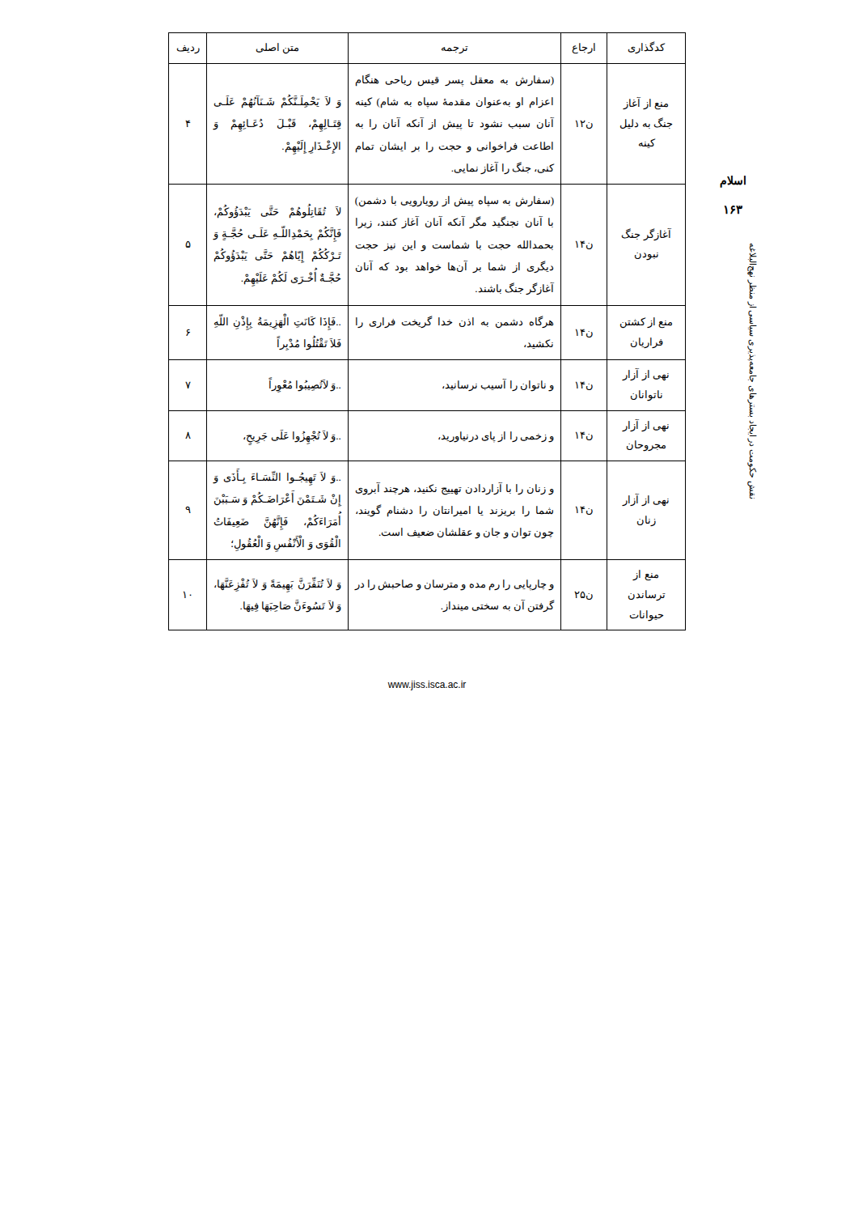اسلام
۱۶۳
نقش حکومت در ایجاد بسترهای جامعه‌پذیری سیاسی از منظر نهج‌البلاغه
| کدگذاری | ارجاع | ترجمه | متن اصلی | ردیف |
| --- | --- | --- | --- | --- |
| منع از آغاز جنگ به دلیل کینه | ن۱۲ | (سفارش به معقل پسر قیس ریاحی هنگام اعزام او به‌عنوان مقدمهٔ سپاه به شام) کینه آنان سبب نشود تا پیش از آنکه آنان را به اطاعت فراخوانی و حجت را بر ایشان تمام کنی، جنگ را آغاز نمایی. | وَ لاَ یَحْمِلَـنَّکُمْ شَـنَآنُهُمْ عَلَـی قِتَـالِهِمْ، قَبْـلَ دُعَـائِهِمْ وَ الإِعْـذَارِ إِلَیْهِمْ. | ۴ |
| آغازگر جنگ نبودن | ن۱۴ | (سفارش به سپاه پیش از رویارویی با دشمن) با آنان نجنگید مگر آنکه آنان آغاز کنند، زیرا بحمدالله حجت با شماست و این نیز حجت دیگری از شما بر آن‌ها خواهد بود که آنان آغازگر جنگ باشند. | لاَ تُقَاتِلُوهُمْ حَتَّی یَبْدَؤُوکُمْ، فَإِنَّکُمْ بِحَمْدِاللّـهِ عَلَـی حُجَّـةٍ وَ تَـرْکُکُمْ إِیّاهُمْ حَتَّی یَبْدَؤُوکُمْ حُجَّـةٌ أُخْـرَی لَکُمْ عَلَیْهِمْ. | ۵ |
| منع از کشتن فراریان | ن۱۴ | هرگاه دشمن به اذن خدا گریخت فراری را نکشید، | ..فَإِذَا کَانَتِ الْهَزِیمَةُ بِإِذْنِ اللّهِ فَلاَ تَقْتُلُوا مُدْبِراً | ۶ |
| نهی از آزار ناتوانان | ن۱۴ | و ناتوان را آسیب نرسانید، | ..وَ لاَتُصِیبُوا مُعْوِراً | ۷ |
| نهی از آزار مجروحان | ن۱۴ | و زخمی را از پای درنیاورید، | ..وَ لاَ تُجْهِزُوا عَلَی جَرِیحٍ، | ۸ |
| نهی از آزار زنان | ن۱۴ | و زنان را با آزاردادن تهییج نکنید، هرچند آبروی شما را بریزند یا امیرانتان را دشنام گویند، چون توان و جان و عقلشان ضعیف است. | ..وَ لاَ تَهِیجُـوا النِّسَـاءَ بِـأَذَی وَ إِنْ شَـتَمْنَ أَعْرَاضَـکُمْ وَ سَـبَبْنَ أُمَرَاءَکُمْ، فَإِنَّهُنَّ ضَعِیفَاتُ الْقُوَی وَ الْأَنْفُسِ وَ الْعُقُولِ؛ | ۹ |
| منع از ترساندن حیوانات | ن۲۵ | و چارپایی را رم مده و مترسان و صاحبش را در گرفتن آن به سختی مینداز. | وَ لاَ تُنَفِّرَنَّ بَهِیمَةً وَ لاَ تُفْزِعَنَّهَا، وَ لاَ تَسُوءَنَّ صَاحِبَهَا فِیهَا. | ۱۰ |
www.jiss.isca.ac.ir